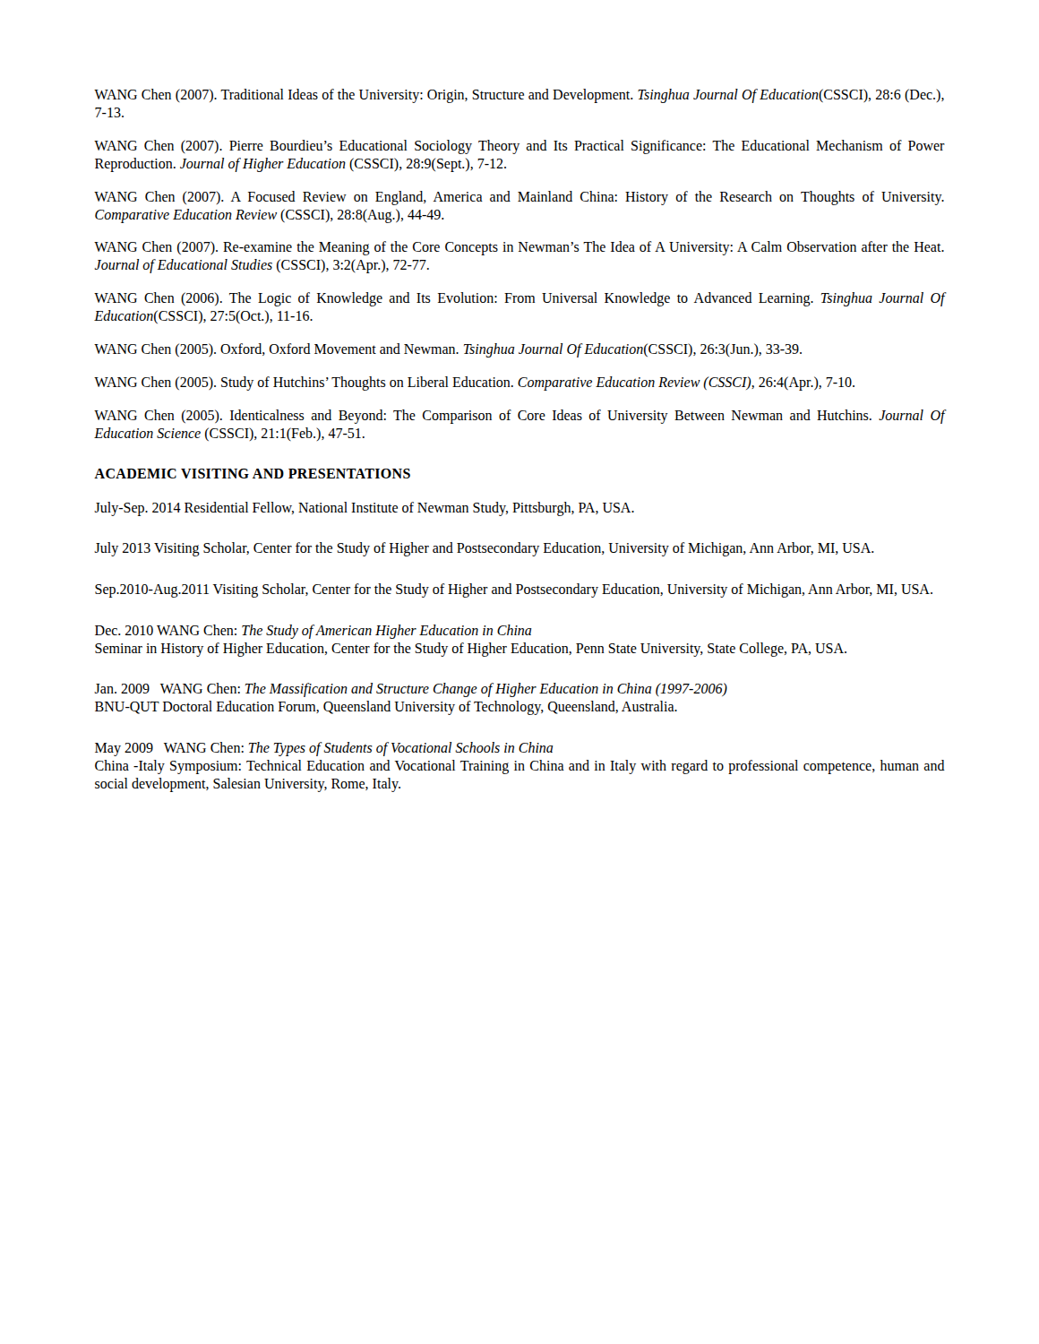WANG Chen (2007). Traditional Ideas of the University: Origin, Structure and Development. Tsinghua Journal Of Education(CSSCI), 28:6 (Dec.), 7-13.
WANG Chen (2007). Pierre Bourdieu’s Educational Sociology Theory and Its Practical Significance: The Educational Mechanism of Power Reproduction. Journal of Higher Education (CSSCI), 28:9(Sept.), 7-12.
WANG Chen (2007). A Focused Review on England, America and Mainland China: History of the Research on Thoughts of University. Comparative Education Review (CSSCI), 28:8(Aug.), 44-49.
WANG Chen (2007). Re-examine the Meaning of the Core Concepts in Newman’s The Idea of A University: A Calm Observation after the Heat. Journal of Educational Studies (CSSCI), 3:2(Apr.), 72-77.
WANG Chen (2006). The Logic of Knowledge and Its Evolution: From Universal Knowledge to Advanced Learning. Tsinghua Journal Of Education(CSSCI), 27:5(Oct.), 11-16.
WANG Chen (2005). Oxford, Oxford Movement and Newman. Tsinghua Journal Of Education(CSSCI), 26:3(Jun.), 33-39.
WANG Chen (2005). Study of Hutchins’ Thoughts on Liberal Education. Comparative Education Review (CSSCI), 26:4(Apr.), 7-10.
WANG Chen (2005). Identicalness and Beyond: The Comparison of Core Ideas of University Between Newman and Hutchins. Journal Of Education Science (CSSCI), 21:1(Feb.), 47-51.
ACADEMIC VISITING AND PRESENTATIONS
July-Sep. 2014 Residential Fellow, National Institute of Newman Study, Pittsburgh, PA, USA.
July 2013 Visiting Scholar, Center for the Study of Higher and Postsecondary Education, University of Michigan, Ann Arbor, MI, USA.
Sep.2010-Aug.2011 Visiting Scholar, Center for the Study of Higher and Postsecondary Education, University of Michigan, Ann Arbor, MI, USA.
Dec. 2010 WANG Chen: The Study of American Higher Education in China
Seminar in History of Higher Education, Center for the Study of Higher Education, Penn State University, State College, PA, USA.
Jan. 2009 WANG Chen: The Massification and Structure Change of Higher Education in China (1997-2006)
BNU-QUT Doctoral Education Forum, Queensland University of Technology, Queensland, Australia.
May 2009 WANG Chen: The Types of Students of Vocational Schools in China
China -Italy Symposium: Technical Education and Vocational Training in China and in Italy with regard to professional competence, human and social development, Salesian University, Rome, Italy.